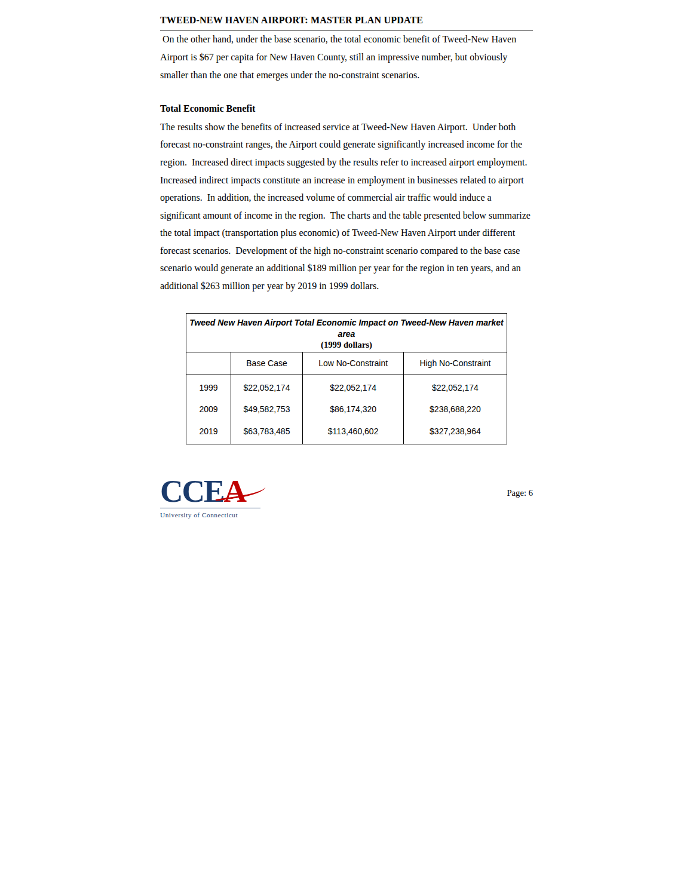TWEED-NEW HAVEN AIRPORT: MASTER PLAN UPDATE
On the other hand, under the base scenario, the total economic benefit of Tweed-New Haven Airport is $67 per capita for New Haven County, still an impressive number, but obviously smaller than the one that emerges under the no-constraint scenarios.
Total Economic Benefit
The results show the benefits of increased service at Tweed-New Haven Airport. Under both forecast no-constraint ranges, the Airport could generate significantly increased income for the region. Increased direct impacts suggested by the results refer to increased airport employment. Increased indirect impacts constitute an increase in employment in businesses related to airport operations. In addition, the increased volume of commercial air traffic would induce a significant amount of income in the region. The charts and the table presented below summarize the total impact (transportation plus economic) of Tweed-New Haven Airport under different forecast scenarios. Development of the high no-constraint scenario compared to the base case scenario would generate an additional $189 million per year for the region in ten years, and an additional $263 million per year by 2019 in 1999 dollars.
Tweed New Haven Airport Total Economic Impact on Tweed-New Haven market area (1999 dollars)
| | Base Case | Low No-Constraint | High No-Constraint |
| --- | --- | --- | --- |
| 1999 | $22,052,174 | $22,052,174 | $22,052,174 |
| 2009 | $49,582,753 | $86,174,320 | $238,688,220 |
| 2019 | $63,783,485 | $113,460,602 | $327,238,964 |
Page: 6
CCEA
University of Connecticut